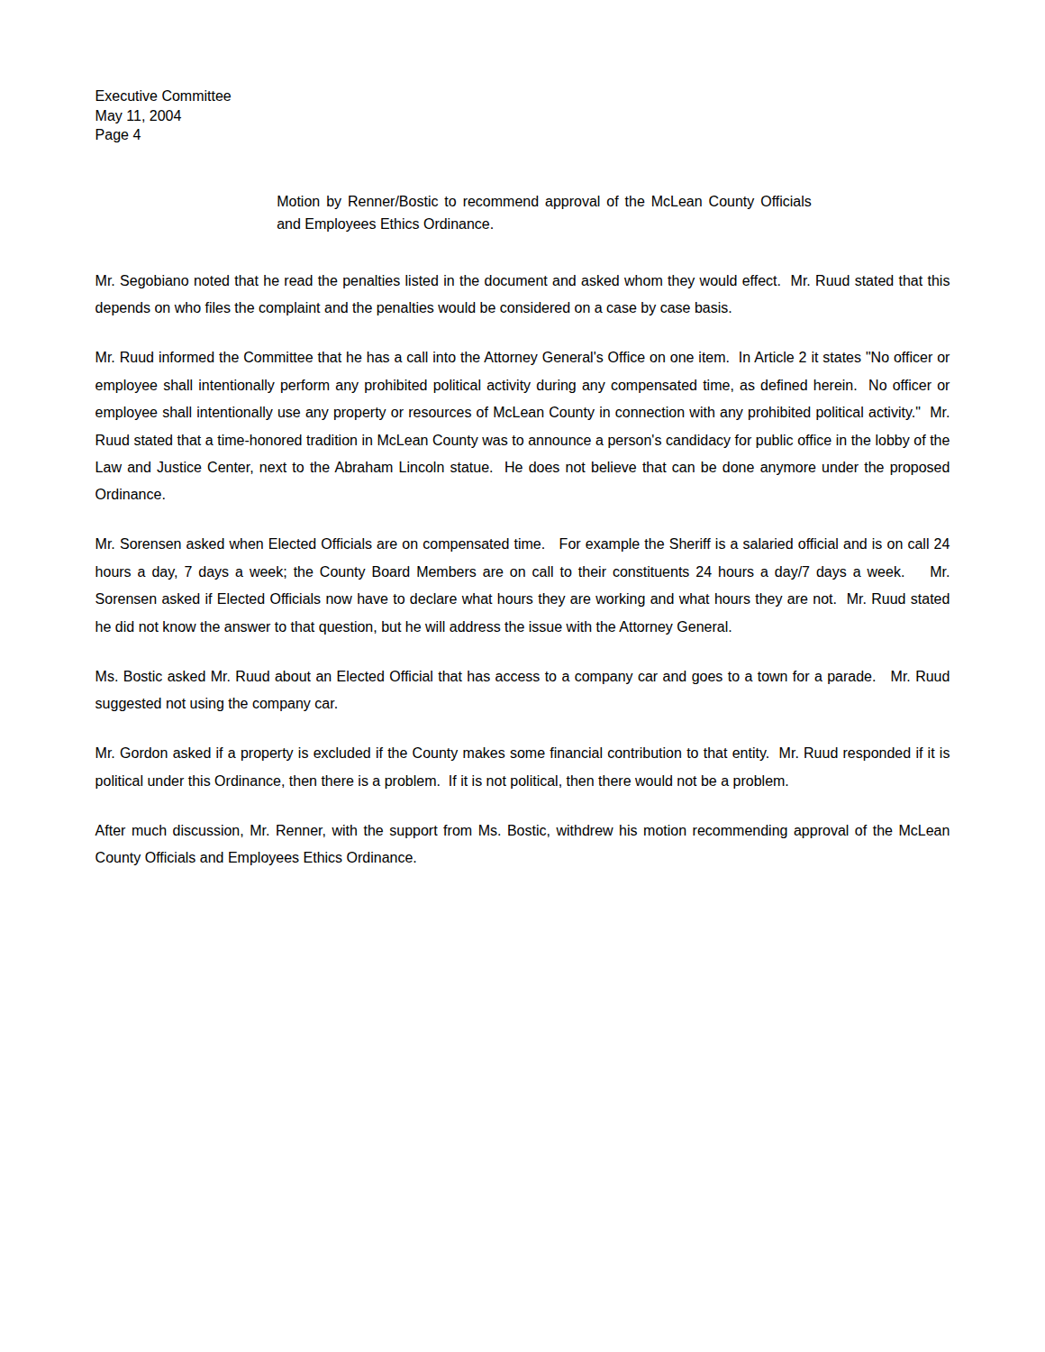Executive Committee
May 11, 2004
Page 4
Motion by Renner/Bostic to recommend approval of the McLean County Officials and Employees Ethics Ordinance.
Mr. Segobiano noted that he read the penalties listed in the document and asked whom they would effect. Mr. Ruud stated that this depends on who files the complaint and the penalties would be considered on a case by case basis.
Mr. Ruud informed the Committee that he has a call into the Attorney General's Office on one item. In Article 2 it states "No officer or employee shall intentionally perform any prohibited political activity during any compensated time, as defined herein. No officer or employee shall intentionally use any property or resources of McLean County in connection with any prohibited political activity." Mr. Ruud stated that a time-honored tradition in McLean County was to announce a person's candidacy for public office in the lobby of the Law and Justice Center, next to the Abraham Lincoln statue. He does not believe that can be done anymore under the proposed Ordinance.
Mr. Sorensen asked when Elected Officials are on compensated time. For example the Sheriff is a salaried official and is on call 24 hours a day, 7 days a week; the County Board Members are on call to their constituents 24 hours a day/7 days a week. Mr. Sorensen asked if Elected Officials now have to declare what hours they are working and what hours they are not. Mr. Ruud stated he did not know the answer to that question, but he will address the issue with the Attorney General.
Ms. Bostic asked Mr. Ruud about an Elected Official that has access to a company car and goes to a town for a parade. Mr. Ruud suggested not using the company car.
Mr. Gordon asked if a property is excluded if the County makes some financial contribution to that entity. Mr. Ruud responded if it is political under this Ordinance, then there is a problem. If it is not political, then there would not be a problem.
After much discussion, Mr. Renner, with the support from Ms. Bostic, withdrew his motion recommending approval of the McLean County Officials and Employees Ethics Ordinance.